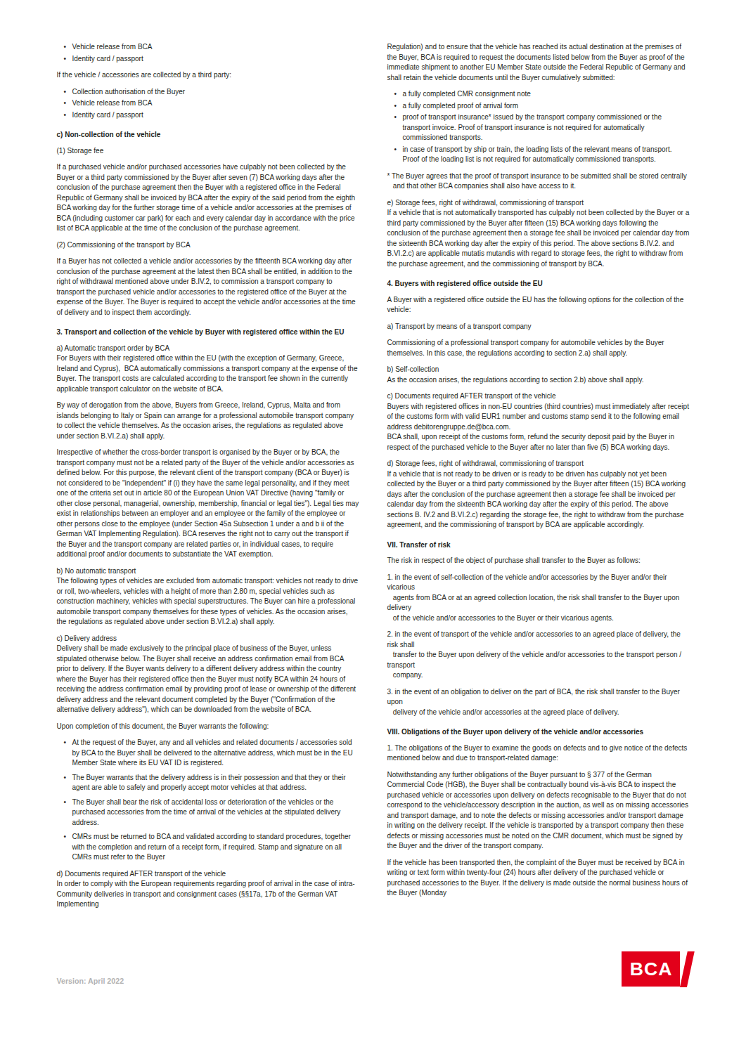Vehicle release from BCA
Identity card / passport
If the vehicle / accessories are collected by a third party:
Collection authorisation of the Buyer
Vehicle release from BCA
Identity card / passport
c) Non-collection of the vehicle
(1) Storage fee
If a purchased vehicle and/or purchased accessories have culpably not been collected by the Buyer or a third party commissioned by the Buyer after seven (7) BCA working days after the conclusion of the purchase agreement then the Buyer with a registered office in the Federal Republic of Germany shall be invoiced by BCA after the expiry of the said period from the eighth BCA working day for the further storage time of a vehicle and/or accessories at the premises of BCA (including customer car park) for each and every calendar day in accordance with the price list of BCA applicable at the time of the conclusion of the purchase agreement.
(2) Commissioning of the transport by BCA
If a Buyer has not collected a vehicle and/or accessories by the fifteenth BCA working day after conclusion of the purchase agreement at the latest then BCA shall be entitled, in addition to the right of withdrawal mentioned above under B.IV.2, to commission a transport company to transport the purchased vehicle and/or accessories to the registered office of the Buyer at the expense of the Buyer. The Buyer is required to accept the vehicle and/or accessories at the time of delivery and to inspect them accordingly.
3. Transport and collection of the vehicle by Buyer with registered office within the EU
a) Automatic transport order by BCA
For Buyers with their registered office within the EU (with the exception of Germany, Greece, Ireland and Cyprus), BCA automatically commissions a transport company at the expense of the Buyer. The transport costs are calculated according to the transport fee shown in the currently applicable transport calculator on the website of BCA.
By way of derogation from the above, Buyers from Greece, Ireland, Cyprus, Malta and from islands belonging to Italy or Spain can arrange for a professional automobile transport company to collect the vehicle themselves. As the occasion arises, the regulations as regulated above under section B.VI.2.a) shall apply.
Irrespective of whether the cross-border transport is organised by the Buyer or by BCA, the transport company must not be a related party of the Buyer of the vehicle and/or accessories as defined below. For this purpose, the relevant client of the transport company (BCA or Buyer) is not considered to be "independent" if (i) they have the same legal personality, and if they meet one of the criteria set out in article 80 of the European Union VAT Directive (having "family or other close personal, managerial, ownership, membership, financial or legal ties"). Legal ties may exist in relationships between an employer and an employee or the family of the employee or other persons close to the employee (under Section 45a Subsection 1 under a and b ii of the German VAT Implementing Regulation). BCA reserves the right not to carry out the transport if the Buyer and the transport company are related parties or, in individual cases, to require additional proof and/or documents to substantiate the VAT exemption.
b) No automatic transport
The following types of vehicles are excluded from automatic transport: vehicles not ready to drive or roll, two-wheelers, vehicles with a height of more than 2.80 m, special vehicles such as construction machinery, vehicles with special superstructures. The Buyer can hire a professional automobile transport company themselves for these types of vehicles. As the occasion arises, the regulations as regulated above under section B.VI.2.a) shall apply.
c) Delivery address
Delivery shall be made exclusively to the principal place of business of the Buyer, unless stipulated otherwise below. The Buyer shall receive an address confirmation email from BCA prior to delivery. If the Buyer wants delivery to a different delivery address within the country where the Buyer has their registered office then the Buyer must notify BCA within 24 hours of receiving the address confirmation email by providing proof of lease or ownership of the different delivery address and the relevant document completed by the Buyer ("Confirmation of the alternative delivery address"), which can be downloaded from the website of BCA.
Upon completion of this document, the Buyer warrants the following:
At the request of the Buyer, any and all vehicles and related documents / accessories sold by BCA to the Buyer shall be delivered to the alternative address, which must be in the EU Member State where its EU VAT ID is registered.
The Buyer warrants that the delivery address is in their possession and that they or their agent are able to safely and properly accept motor vehicles at that address.
The Buyer shall bear the risk of accidental loss or deterioration of the vehicles or the purchased accessories from the time of arrival of the vehicles at the stipulated delivery address.
CMRs must be returned to BCA and validated according to standard procedures, together with the completion and return of a receipt form, if required. Stamp and signature on all CMRs must refer to the Buyer
d) Documents required AFTER transport of the vehicle
In order to comply with the European requirements regarding proof of arrival in the case of intra-Community deliveries in transport and consignment cases (§§17a, 17b of the German VAT Implementing
Regulation) and to ensure that the vehicle has reached its actual destination at the premises of the Buyer, BCA is required to request the documents listed below from the Buyer as proof of the immediate shipment to another EU Member State outside the Federal Republic of Germany and shall retain the vehicle documents until the Buyer cumulatively submitted:
a fully completed CMR consignment note
a fully completed proof of arrival form
proof of transport insurance* issued by the transport company commissioned or the transport invoice. Proof of transport insurance is not required for automatically commissioned transports.
in case of transport by ship or train, the loading lists of the relevant means of transport. Proof of the loading list is not required for automatically commissioned transports.
* The Buyer agrees that the proof of transport insurance to be submitted shall be stored centrally
and that other BCA companies shall also have access to it.
e) Storage fees, right of withdrawal, commissioning of transport
If a vehicle that is not automatically transported has culpably not been collected by the Buyer or a third party commissioned by the Buyer after fifteen (15) BCA working days following the conclusion of the purchase agreement then a storage fee shall be invoiced per calendar day from the sixteenth BCA working day after the expiry of this period. The above sections B.IV.2. and B.VI.2.c) are applicable mutatis mutandis with regard to storage fees, the right to withdraw from the purchase agreement, and the commissioning of transport by BCA.
4. Buyers with registered office outside the EU
A Buyer with a registered office outside the EU has the following options for the collection of the vehicle:
a) Transport by means of a transport company
Commissioning of a professional transport company for automobile vehicles by the Buyer themselves. In this case, the regulations according to section 2.a) shall apply.
b) Self-collection
As the occasion arises, the regulations according to section 2.b) above shall apply.
c) Documents required AFTER transport of the vehicle
Buyers with registered offices in non-EU countries (third countries) must immediately after receipt of the customs form with valid EUR1 number and customs stamp send it to the following email address debitorengruppe.de@bca.com.
BCA shall, upon receipt of the customs form, refund the security deposit paid by the Buyer in respect of the purchased vehicle to the Buyer after no later than five (5) BCA working days.
d) Storage fees, right of withdrawal, commissioning of transport
If a vehicle that is not ready to be driven or is ready to be driven has culpably not yet been collected by the Buyer or a third party commissioned by the Buyer after fifteen (15) BCA working days after the conclusion of the purchase agreement then a storage fee shall be invoiced per calendar day from the sixteenth BCA working day after the expiry of this period. The above sections B. IV.2 and B.VI.2.c) regarding the storage fee, the right to withdraw from the purchase agreement, and the commissioning of transport by BCA are applicable accordingly.
VII. Transfer of risk
The risk in respect of the object of purchase shall transfer to the Buyer as follows:
1. in the event of self-collection of the vehicle and/or accessories by the Buyer and/or their vicarious
agents from BCA or at an agreed collection location, the risk shall transfer to the Buyer upon delivery
of the vehicle and/or accessories to the Buyer or their vicarious agents.
2. in the event of transport of the vehicle and/or accessories to an agreed place of delivery, the risk shall
transfer to the Buyer upon delivery of the vehicle and/or accessories to the transport person / transport
company.
3. in the event of an obligation to deliver on the part of BCA, the risk shall transfer to the Buyer upon
delivery of the vehicle and/or accessories at the agreed place of delivery.
VIII. Obligations of the Buyer upon delivery of the vehicle and/or accessories
1. The obligations of the Buyer to examine the goods on defects and to give notice of the defects mentioned below and due to transport-related damage:
Notwithstanding any further obligations of the Buyer pursuant to § 377 of the German Commercial Code (HGB), the Buyer shall be contractually bound vis-à-vis BCA to inspect the purchased vehicle or accessories upon delivery on defects recognisable to the Buyer that do not correspond to the vehicle/accessory description in the auction, as well as on missing accessories and transport damage, and to note the defects or missing accessories and/or transport damage in writing on the delivery receipt. If the vehicle is transported by a transport company then these defects or missing accessories must be noted on the CMR document, which must be signed by the Buyer and the driver of the transport company.
If the vehicle has been transported then, the complaint of the Buyer must be received by BCA in writing or text form within twenty-four (24) hours after delivery of the purchased vehicle or purchased accessories to the Buyer. If the delivery is made outside the normal business hours of the Buyer (Monday
Version: April 2022
BCA